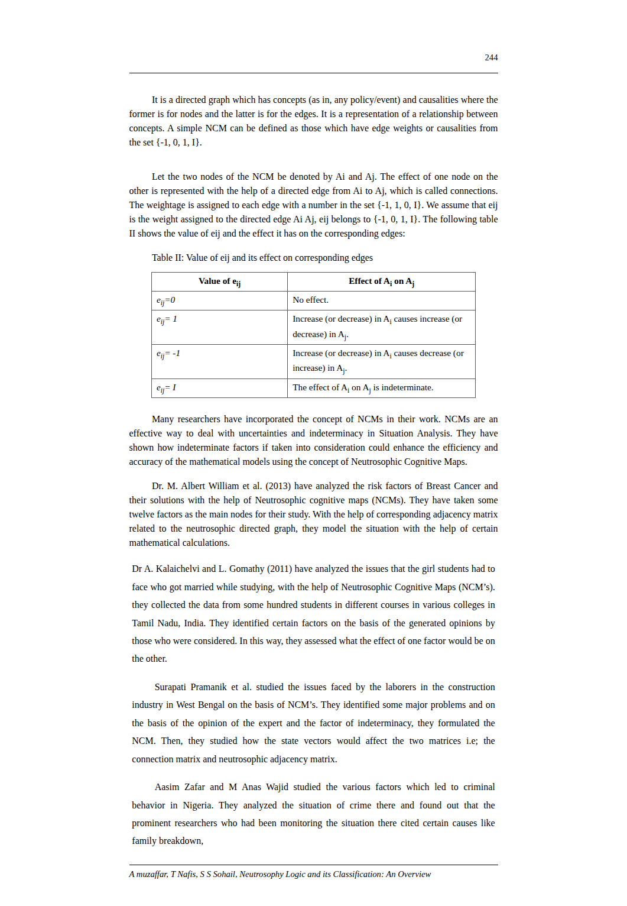244
It is a directed graph which has concepts (as in, any policy/event) and causalities where the former is for nodes and the latter is for the edges. It is a representation of a relationship between concepts. A simple NCM can be defined as those which have edge weights or causalities from the set {-1, 0, 1, I}.
Let the two nodes of the NCM be denoted by Ai and Aj. The effect of one node on the other is represented with the help of a directed edge from Ai to Aj, which is called connections. The weightage is assigned to each edge with a number in the set {-1, 1, 0, I}. We assume that eij is the weight assigned to the directed edge Ai Aj, eij belongs to {-1, 0, 1, I}. The following table II shows the value of eij and the effect it has on the corresponding edges:
Table II: Value of eij and its effect on corresponding edges
| Value of e ij | Effect of A i on A j |
| --- | --- |
| e ij =0 | No effect. |
| e ij = 1 | Increase (or decrease) in A i causes increase (or decrease) in A j . |
| e ij = -1 | Increase (or decrease) in A i causes decrease (or increase) in A j . |
| e ij = I | The effect of A i on A j is indeterminate. |
Many researchers have incorporated the concept of NCMs in their work. NCMs are an effective way to deal with uncertainties and indeterminacy in Situation Analysis. They have shown how indeterminate factors if taken into consideration could enhance the efficiency and accuracy of the mathematical models using the concept of Neutrosophic Cognitive Maps.
Dr. M. Albert William et al. (2013) have analyzed the risk factors of Breast Cancer and their solutions with the help of Neutrosophic cognitive maps (NCMs). They have taken some twelve factors as the main nodes for their study. With the help of corresponding adjacency matrix related to the neutrosophic directed graph, they model the situation with the help of certain mathematical calculations.
Dr A. Kalaichelvi and L. Gomathy (2011) have analyzed the issues that the girl students had to face who got married while studying, with the help of Neutrosophic Cognitive Maps (NCM’s). they collected the data from some hundred students in different courses in various colleges in Tamil Nadu, India. They identified certain factors on the basis of the generated opinions by those who were considered. In this way, they assessed what the effect of one factor would be on the other.
Surapati Pramanik et al. studied the issues faced by the laborers in the construction industry in West Bengal on the basis of NCM’s. They identified some major problems and on the basis of the opinion of the expert and the factor of indeterminacy, they formulated the NCM. Then, they studied how the state vectors would affect the two matrices i.e; the connection matrix and neutrosophic adjacency matrix.
Aasim Zafar and M Anas Wajid studied the various factors which led to criminal behavior in Nigeria. They analyzed the situation of crime there and found out that the prominent researchers who had been monitoring the situation there cited certain causes like family breakdown,
A muzaffar, T Nafis, S S Sohail, Neutrosophy Logic and its Classification: An Overview